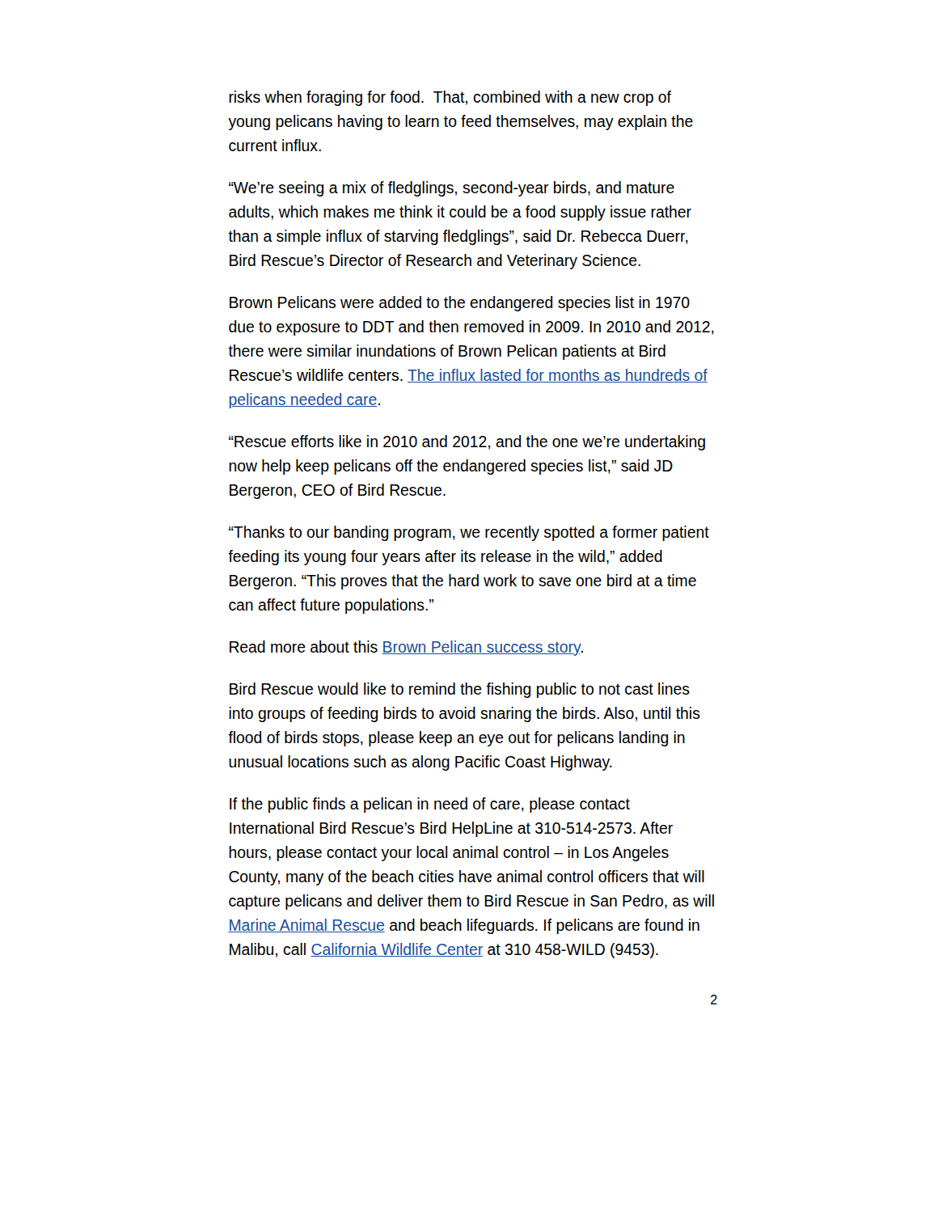risks when foraging for food. That, combined with a new crop of young pelicans having to learn to feed themselves, may explain the current influx.
“We’re seeing a mix of fledglings, second-year birds, and mature adults, which makes me think it could be a food supply issue rather than a simple influx of starving fledglings”, said Dr. Rebecca Duerr, Bird Rescue’s Director of Research and Veterinary Science.
Brown Pelicans were added to the endangered species list in 1970 due to exposure to DDT and then removed in 2009. In 2010 and 2012, there were similar inundations of Brown Pelican patients at Bird Rescue’s wildlife centers. The influx lasted for months as hundreds of pelicans needed care.
“Rescue efforts like in 2010 and 2012, and the one we’re undertaking now help keep pelicans off the endangered species list,” said JD Bergeron, CEO of Bird Rescue.
“Thanks to our banding program, we recently spotted a former patient feeding its young four years after its release in the wild,” added Bergeron. “This proves that the hard work to save one bird at a time can affect future populations.”
Read more about this Brown Pelican success story.
Bird Rescue would like to remind the fishing public to not cast lines into groups of feeding birds to avoid snaring the birds. Also, until this flood of birds stops, please keep an eye out for pelicans landing in unusual locations such as along Pacific Coast Highway.
If the public finds a pelican in need of care, please contact International Bird Rescue’s Bird HelpLine at 310-514-2573. After hours, please contact your local animal control – in Los Angeles County, many of the beach cities have animal control officers that will capture pelicans and deliver them to Bird Rescue in San Pedro, as will Marine Animal Rescue and beach lifeguards. If pelicans are found in Malibu, call California Wildlife Center at 310 458-WILD (9453).
2